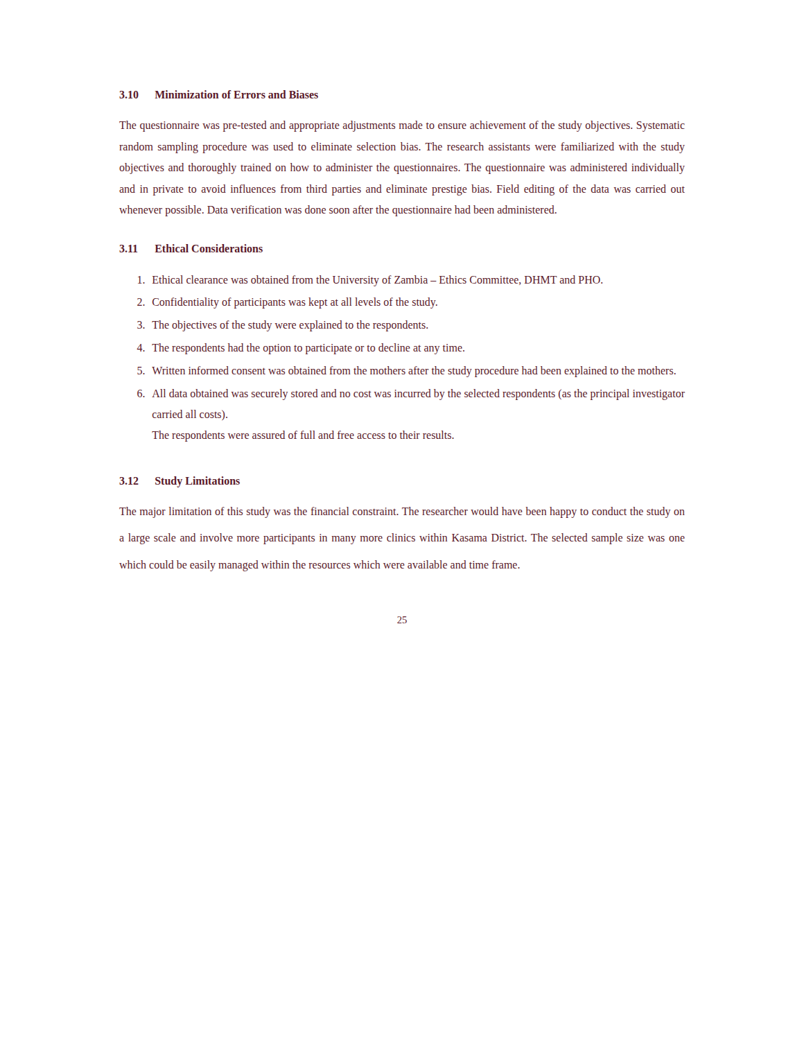3.10 Minimization of Errors and Biases
The questionnaire was pre-tested and appropriate adjustments made to ensure achievement of the study objectives. Systematic random sampling procedure was used to eliminate selection bias. The research assistants were familiarized with the study objectives and thoroughly trained on how to administer the questionnaires. The questionnaire was administered individually and in private to avoid influences from third parties and eliminate prestige bias. Field editing of the data was carried out whenever possible. Data verification was done soon after the questionnaire had been administered.
3.11 Ethical Considerations
Ethical clearance was obtained from the University of Zambia – Ethics Committee, DHMT and PHO.
Confidentiality of participants was kept at all levels of the study.
The objectives of the study were explained to the respondents.
The respondents had the option to participate or to decline at any time.
Written informed consent was obtained from the mothers after the study procedure had been explained to the mothers.
All data obtained was securely stored and no cost was incurred by the selected respondents (as the principal investigator carried all costs).
The respondents were assured of full and free access to their results.
3.12 Study Limitations
The major limitation of this study was the financial constraint. The researcher would have been happy to conduct the study on a large scale and involve more participants in many more clinics within Kasama District. The selected sample size was one which could be easily managed within the resources which were available and time frame.
25